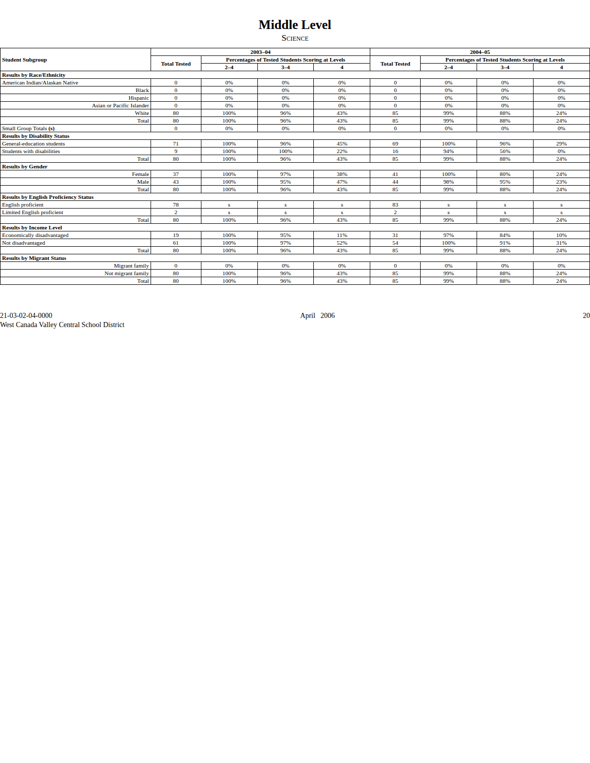Middle Level
Science
| Student Subgroup | 2003–04 | 2004–05 |
| --- | --- | --- |
| Total Tested | Percentages of Tested Students Scoring at Levels | Total Tested | Percentages of Tested Students Scoring at Levels |
| 2–4 | 3–4 | 4 | 2–4 | 3–4 | 4 |
| Results by Race/Ethnicity |
| American Indian/Alaskan Native | 0 | 0% | 0% | 0% | 0 | 0% | 0% | 0% |
| Black | 0 | 0% | 0% | 0% | 0 | 0% | 0% | 0% |
| Hispanic | 0 | 0% | 0% | 0% | 0 | 0% | 0% | 0% |
| Asian or Pacific Islander | 0 | 0% | 0% | 0% | 0 | 0% | 0% | 0% |
| White | 80 | 100% | 96% | 43% | 85 | 99% | 88% | 24% |
| Total | 80 | 100% | 96% | 43% | 85 | 99% | 88% | 24% |
| Small Group Totals (s) | 0 | 0% | 0% | 0% | 0 | 0% | 0% | 0% |
| Results by Disability Status |
| General-education students | 71 | 100% | 96% | 45% | 69 | 100% | 96% | 29% |
| Students with disabilities | 9 | 100% | 100% | 22% | 16 | 94% | 56% | 0% |
| Total | 80 | 100% | 96% | 43% | 85 | 99% | 88% | 24% |
| Results by Gender |
| Female | 37 | 100% | 97% | 38% | 41 | 100% | 80% | 24% |
| Male | 43 | 100% | 95% | 47% | 44 | 98% | 95% | 23% |
| Total | 80 | 100% | 96% | 43% | 85 | 99% | 88% | 24% |
| Results by English Proficiency Status |
| English proficient | 78 | s | s | s | 83 | s | s | s |
| Limited English proficient | 2 | s | s | s | 2 | s | s | s |
| Total | 80 | 100% | 96% | 43% | 85 | 99% | 88% | 24% |
| Results by Income Level |
| Economically disadvantaged | 19 | 100% | 95% | 11% | 31 | 97% | 84% | 10% |
| Not disadvantaged | 61 | 100% | 97% | 52% | 54 | 100% | 91% | 31% |
| Total | 80 | 100% | 96% | 43% | 85 | 99% | 88% | 24% |
| Results by Migrant Status |
| Migrant family | 0 | 0% | 0% | 0% | 0 | 0% | 0% | 0% |
| Not migrant family | 80 | 100% | 96% | 43% | 85 | 99% | 88% | 24% |
| Total | 80 | 100% | 96% | 43% | 85 | 99% | 88% | 24% |
21-03-02-04-0000
April 2006
20
West Canada Valley Central School District